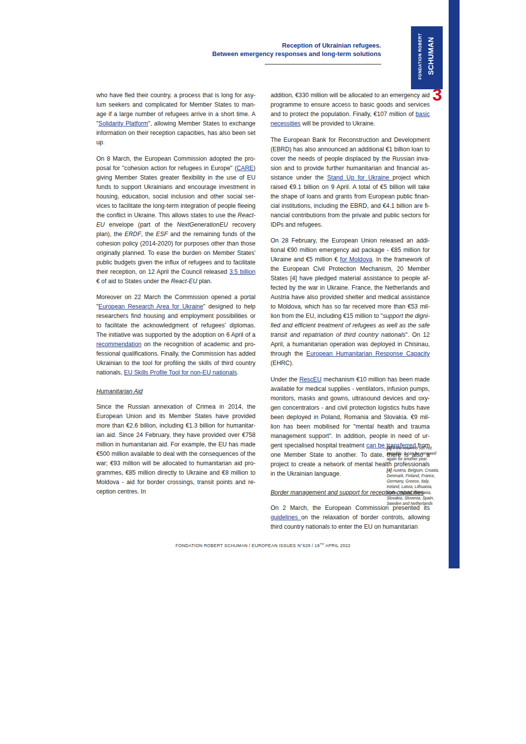FONDATION ROBERT SCHUMAN
Reception of Ukrainian refugees.
Between emergency responses and long-term solutions
3
who have fled their country, a process that is long for asylum seekers and complicated for Member States to manage if a large number of refugees arrive in a short time. A "Solidarity Platform", allowing Member States to exchange information on their reception capacities, has also been set up.
On 8 March, the European Commission adopted the proposal for "cohesion action for refugees in Europe" (CARE) giving Member States greater flexibility in the use of EU funds to support Ukrainians and encourage investment in housing, education, social inclusion and other social services to facilitate the long-term integration of people fleeing the conflict in Ukraine. This allows states to use the React-EU envelope (part of the NextGenerationEU recovery plan), the ERDF, the ESF and the remaining funds of the cohesion policy (2014-2020) for purposes other than those originally planned. To ease the burden on Member States' public budgets given the influx of refugees and to facilitate their reception, on 12 April the Council released 3.5 billion € of aid to States under the React-EU plan.
Moreover on 22 March the Commission opened a portal "European Research Area for Ukraine" designed to help researchers find housing and employment possibilities or to facilitate the acknowledgment of refugees' diplomas. The initiative was supported by the adoption on 6 April of a recommendation on the recognition of academic and professional qualifications. Finally, the Commission has added Ukrainian to the tool for profiling the skills of third country nationals, EU Skills Profile Tool for non-EU nationals.
Humanitarian Aid
Since the Russian annexation of Crimea in 2014, the European Union and its Member States have provided more than €2.6 billion, including €1.3 billion for humanitarian aid. Since 24 February, they have provided over €758 million in humanitarian aid. For example, the EU has made €500 million available to deal with the consequences of the war; €93 million will be allocated to humanitarian aid programmes, €85 million directly to Ukraine and €8 million to Moldova - aid for border crossings, transit points and reception centres. In
addition, €330 million will be allocated to an emergency aid programme to ensure access to basic goods and services and to protect the population. Finally, €107 million of basic necessities will be provided to Ukraine.
The European Bank for Reconstruction and Development (EBRD) has also announced an additional €1 billion loan to cover the needs of people displaced by the Russian invasion and to provide further humanitarian and financial assistance under the Stand Up for Ukraine project which raised €9.1 billion on 9 April. A total of €5 billion will take the shape of loans and grants from European public financial institutions, including the EBRD, and €4.1 billion are financial contributions from the private and public sectors for IDPs and refugees.
On 28 February, the European Union released an additional €90 million emergency aid package - €85 million for Ukraine and €5 million € for Moldova. In the framework of the European Civil Protection Mechanism, 20 Member States [4] have pledged material assistance to people affected by the war in Ukraine. France, the Netherlands and Austria have also provided shelter and medical assistance to Moldova, which has so far received more than €53 million from the EU, including €15 million to "support the dignified and efficient treatment of refugees as well as the safe transit and repatriation of third country nationals". On 12 April, a humanitarian operation was deployed in Chisinau, through the European Humanitarian Response Capacity (EHRC).
Under the RescEU mechanism €10 million has been made available for medical supplies - ventilators, infusion pumps, monitors, masks and gowns, ultrasound devices and oxygen concentrators - and civil protection logistics hubs have been deployed in Poland, Romania and Slovakia. €9 million has been mobilised for "mental health and trauma management support". In addition, people in need of urgent specialised hospital treatment can be transferred from one Member State to another. To date, there is also a project to create a network of mental health professionals in the Ukrainian language.
Border management and support for reception capacities
On 2 March, the European Commission presented its guidelines on the relaxation of border controls, allowing third country nationals to enter the EU on humanitarian
[3] If the return is still not possible, it can be renewed again for another year.
[4] Austria, Belgium, Croatia, Denmark, Finland, France, Germany, Greece, Italy, Ireland, Latvia, Lithuania, Malta, Poland, Romania, Slovakia, Slovenia, Spain, Sweden and Netherlands
FONDATION ROBERT SCHUMAN / EUROPEAN ISSUES N°629 / 19TH APRIL 2022